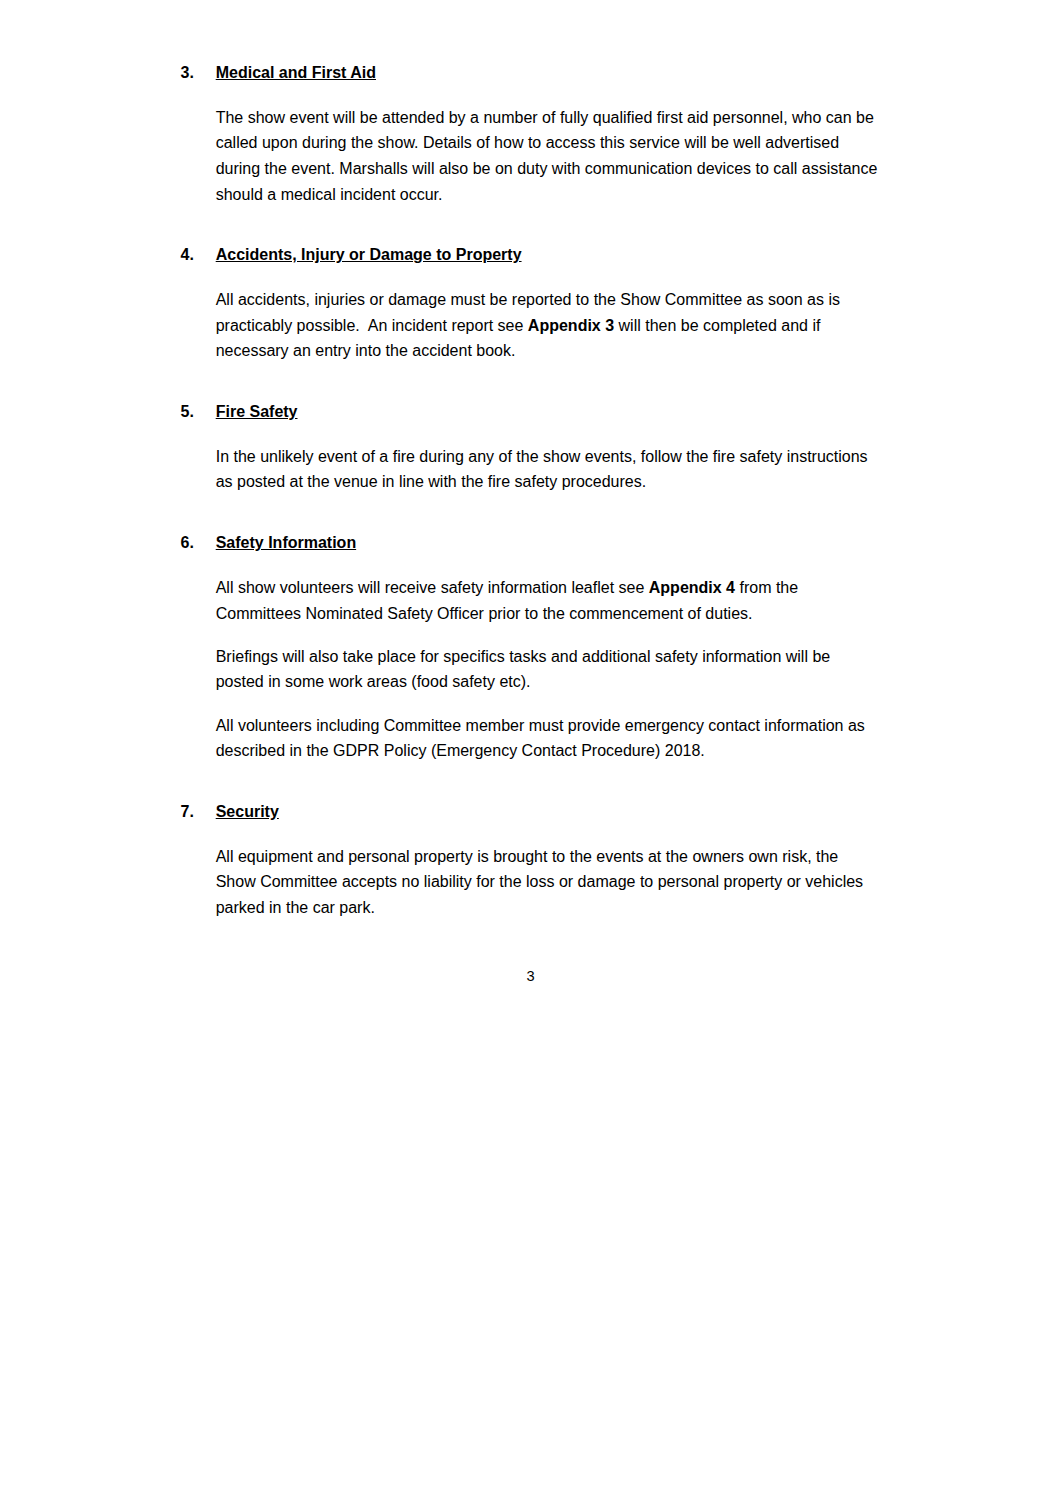Medical and First Aid
The show event will be attended by a number of fully qualified first aid personnel, who can be called upon during the show. Details of how to access this service will be well advertised during the event. Marshalls will also be on duty with communication devices to call assistance should a medical incident occur.
Accidents, Injury or Damage to Property
All accidents, injuries or damage must be reported to the Show Committee as soon as is practicably possible. An incident report see Appendix 3 will then be completed and if necessary an entry into the accident book.
Fire Safety
In the unlikely event of a fire during any of the show events, follow the fire safety instructions as posted at the venue in line with the fire safety procedures.
Safety Information
All show volunteers will receive safety information leaflet see Appendix 4 from the Committees Nominated Safety Officer prior to the commencement of duties.
Briefings will also take place for specifics tasks and additional safety information will be posted in some work areas (food safety etc).
All volunteers including Committee member must provide emergency contact information as described in the GDPR Policy (Emergency Contact Procedure) 2018.
Security
All equipment and personal property is brought to the events at the owners own risk, the Show Committee accepts no liability for the loss or damage to personal property or vehicles parked in the car park.
3